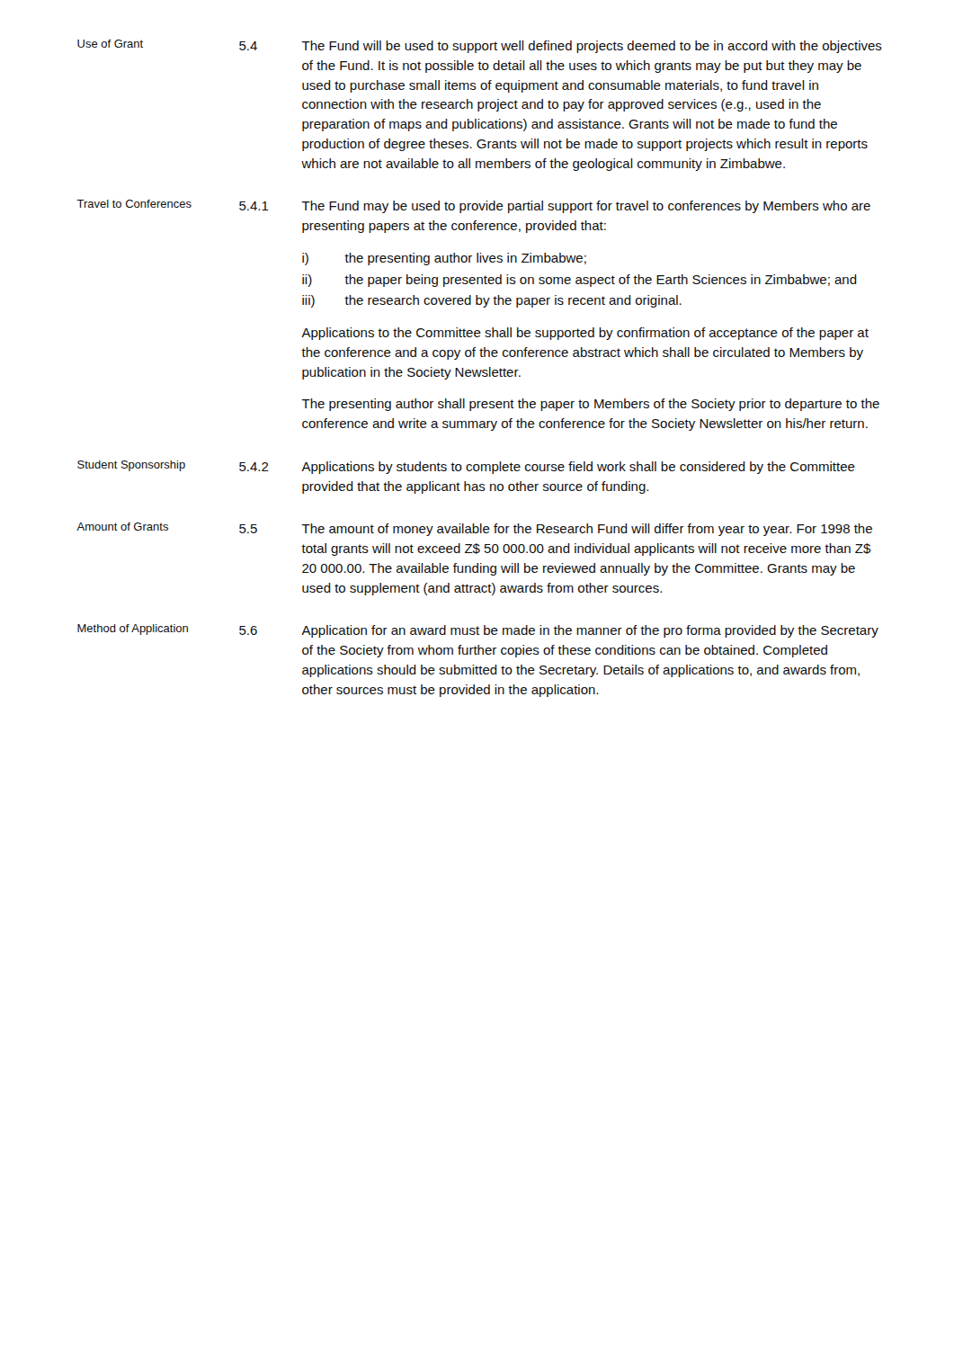Use of Grant
5.4
The Fund will be used to support well defined projects deemed to be in accord with the objectives of the Fund. It is not possible to detail all the uses to which grants may be put but they may be used to purchase small items of equipment and consumable materials, to fund travel in connection with the research project and to pay for approved services (e.g., used in the preparation of maps and publications) and assistance. Grants will not be made to fund the production of degree theses. Grants will not be made to support projects which result in reports which are not available to all members of the geological community in Zimbabwe.
Travel to Conferences
5.4.1
The Fund may be used to provide partial support for travel to conferences by Members who are presenting papers at the conference, provided that:
i) the presenting author lives in Zimbabwe;
ii) the paper being presented is on some aspect of the Earth Sciences in Zimbabwe; and
iii) the research covered by the paper is recent and original.
Applications to the Committee shall be supported by confirmation of acceptance of the paper at the conference and a copy of the conference abstract which shall be circulated to Members by publication in the Society Newsletter.
The presenting author shall present the paper to Members of the Society prior to departure to the conference and write a summary of the conference for the Society Newsletter on his/her return.
Student Sponsorship
5.4.2
Applications by students to complete course field work shall be considered by the Committee provided that the applicant has no other source of funding.
Amount of Grants
5.5
The amount of money available for the Research Fund will differ from year to year. For 1998 the total grants will not exceed Z$ 50 000.00 and individual applicants will not receive more than Z$ 20 000.00. The available funding will be reviewed annually by the Committee. Grants may be used to supplement (and attract) awards from other sources.
Method of Application
5.6
Application for an award must be made in the manner of the pro forma provided by the Secretary of the Society from whom further copies of these conditions can be obtained. Completed applications should be submitted to the Secretary. Details of applications to, and awards from, other sources must be provided in the application.